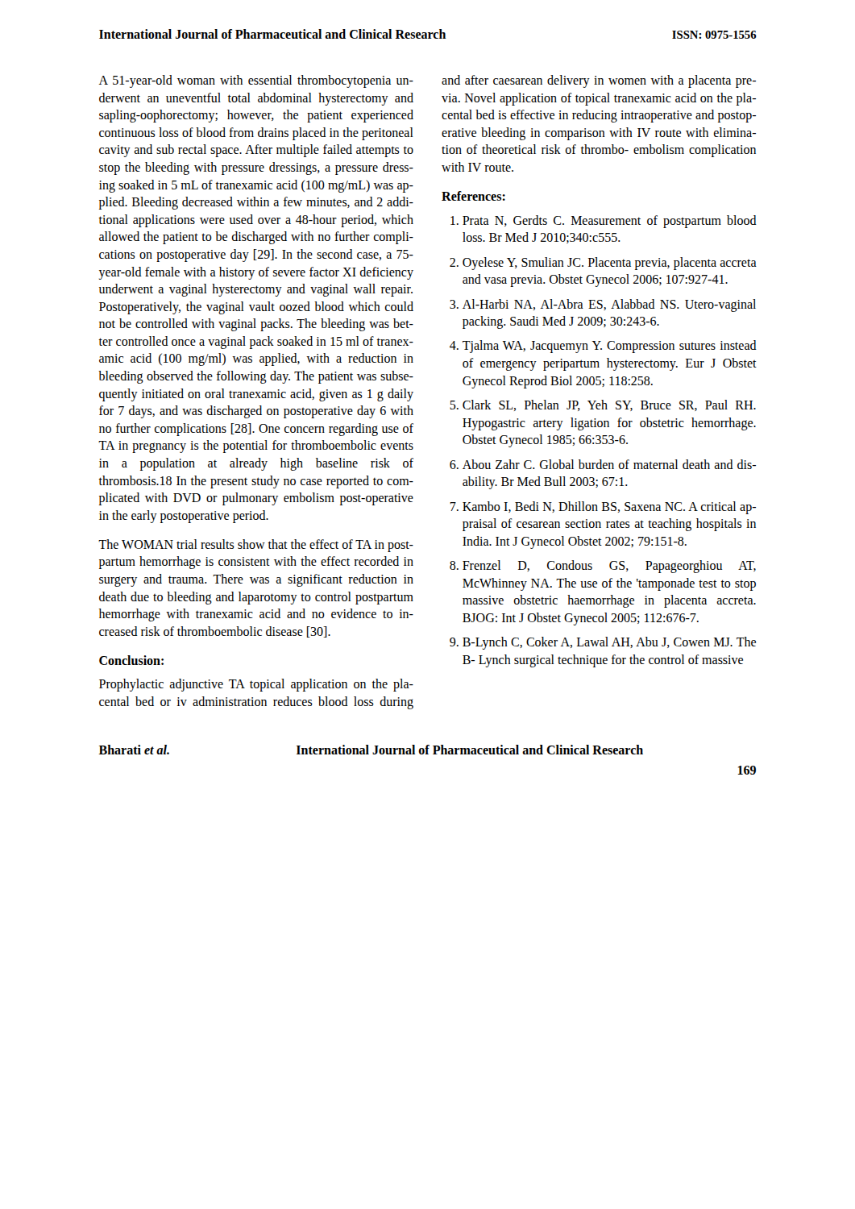International Journal of Pharmaceutical and Clinical Research ISSN: 0975-1556
A 51-year-old woman with essential thrombocytopenia underwent an uneventful total abdominal hysterectomy and sapling-oophorectomy; however, the patient experienced continuous loss of blood from drains placed in the peritoneal cavity and sub rectal space. After multiple failed attempts to stop the bleeding with pressure dressings, a pressure dressing soaked in 5 mL of tranexamic acid (100 mg/mL) was applied. Bleeding decreased within a few minutes, and 2 additional applications were used over a 48-hour period, which allowed the patient to be discharged with no further complications on postoperative day [29]. In the second case, a 75-year-old female with a history of severe factor XI deficiency underwent a vaginal hysterectomy and vaginal wall repair. Postoperatively, the vaginal vault oozed blood which could not be controlled with vaginal packs. The bleeding was better controlled once a vaginal pack soaked in 15 ml of tranexamic acid (100 mg/ml) was applied, with a reduction in bleeding observed the following day. The patient was subsequently initiated on oral tranexamic acid, given as 1 g daily for 7 days, and was discharged on postoperative day 6 with no further complications [28]. One concern regarding use of TA in pregnancy is the potential for thromboembolic events in a population at already high baseline risk of thrombosis.18 In the present study no case reported to complicated with DVD or pulmonary embolism post-operative in the early postoperative period.
The WOMAN trial results show that the effect of TA in post-partum hemorrhage is consistent with the effect recorded in surgery and trauma. There was a significant reduction in death due to bleeding and laparotomy to control postpartum hemorrhage with tranexamic acid and no evidence to increased risk of thromboembolic disease [30].
Conclusion:
Prophylactic adjunctive TA topical application on the placental bed or iv administration reduces blood loss during and after caesarean delivery in women with a placenta previa. Novel application of topical tranexamic acid on the placental bed is effective in reducing intraoperative and postoperative bleeding in comparison with IV route with elimination of theoretical risk of thrombo- embolism complication with IV route.
References:
Prata N, Gerdts C. Measurement of postpartum blood loss. Br Med J 2010;340:c555.
Oyelese Y, Smulian JC. Placenta previa, placenta accreta and vasa previa. Obstet Gynecol 2006; 107:927-41.
Al-Harbi NA, Al-Abra ES, Alabbad NS. Utero-vaginal packing. Saudi Med J 2009; 30:243-6.
Tjalma WA, Jacquemyn Y. Compression sutures instead of emergency peripartum hysterectomy. Eur J Obstet Gynecol Reprod Biol 2005; 118:258.
Clark SL, Phelan JP, Yeh SY, Bruce SR, Paul RH. Hypogastric artery ligation for obstetric hemorrhage. Obstet Gynecol 1985; 66:353-6.
Abou Zahr C. Global burden of maternal death and disability. Br Med Bull 2003; 67:1.
Kambo I, Bedi N, Dhillon BS, Saxena NC. A critical appraisal of cesarean section rates at teaching hospitals in India. Int J Gynecol Obstet 2002; 79:151-8.
Frenzel D, Condous GS, Papageorghiou AT, McWhinney NA. The use of the 'tamponade test to stop massive obstetric haemorrhage in placenta accreta. BJOG: Int J Obstet Gynecol 2005; 112:676-7.
B-Lynch C, Coker A, Lawal AH, Abu J, Cowen MJ. The B- Lynch surgical technique for the control of massive
Bharati et al. International Journal of Pharmaceutical and Clinical Research
169